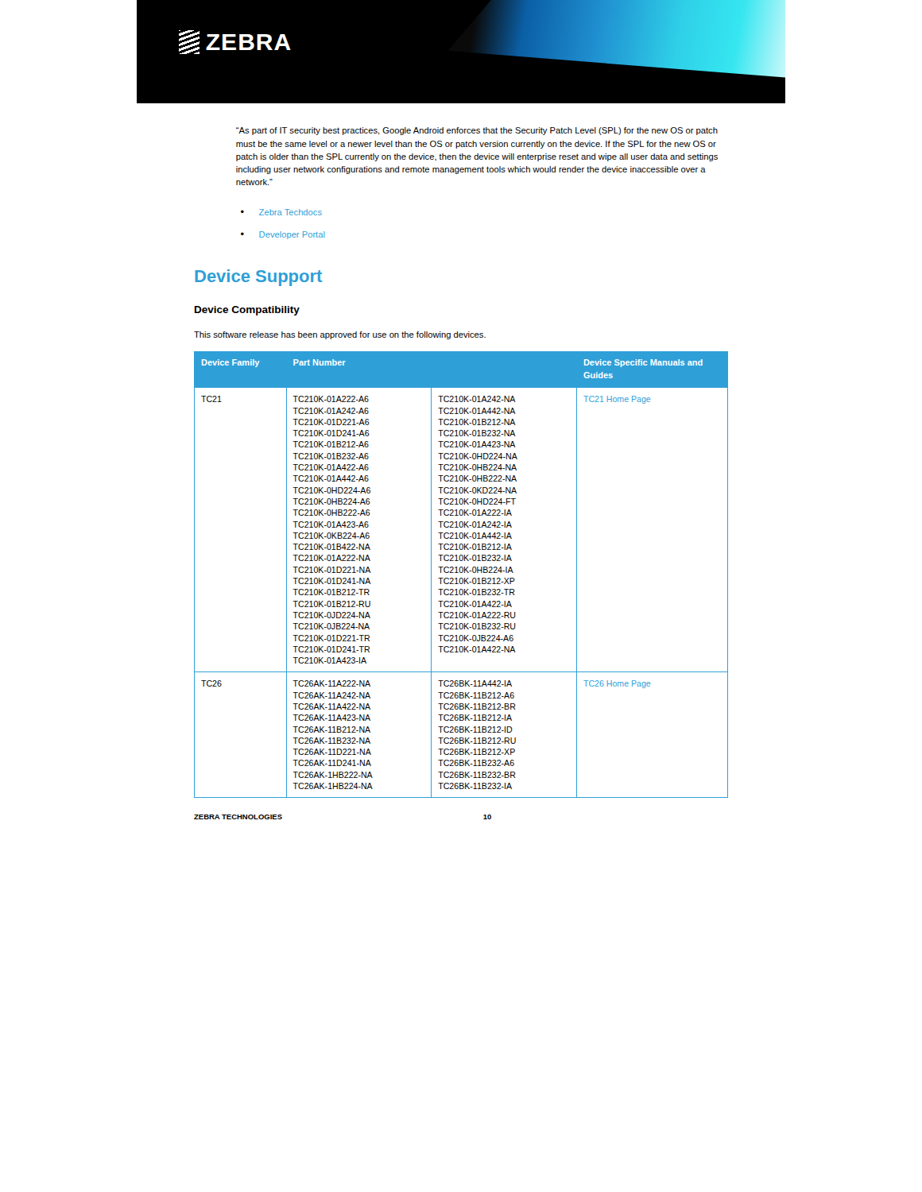ZEBRA
“As part of IT security best practices, Google Android enforces that the Security Patch Level (SPL) for the new OS or patch must be the same level or a newer level than the OS or patch version currently on the device. If the SPL for the new OS or patch is older than the SPL currently on the device, then the device will enterprise reset and wipe all user data and settings including user network configurations and remote management tools which would render the device inaccessible over a network.”
Zebra Techdocs
Developer Portal
Device Support
Device Compatibility
This software release has been approved for use on the following devices.
| Device Family | Part Number | Device Specific Manuals and Guides |
| --- | --- | --- |
| TC21 | TC210K-01A222-A6 TC210K-01A242-A6 TC210K-01D221-A6 TC210K-01D241-A6 TC210K-01B212-A6 TC210K-01B232-A6 TC210K-01A422-A6 TC210K-01A442-A6 TC210K-0HD224-A6 TC210K-0HB224-A6 TC210K-0HB222-A6 TC210K-01A423-A6 TC210K-0KB224-A6 TC210K-01B422-NA TC210K-01A222-NA TC210K-01D221-NA TC210K-01D241-NA TC210K-01B212-TR TC210K-01B212-RU TC210K-0JD224-NA TC210K-0JB224-NA TC210K-01D221-TR TC210K-01D241-TR TC210K-01A423-IA | TC210K-01A242-NA TC210K-01A442-NA TC210K-01B212-NA TC210K-01B232-NA TC210K-01A423-NA TC210K-0HD224-NA TC210K-0HB224-NA TC210K-0HB222-NA TC210K-0KD224-NA TC210K-0HD224-FT TC210K-01A222-IA TC210K-01A242-IA TC210K-01A442-IA TC210K-01B212-IA TC210K-01B232-IA TC210K-0HB224-IA TC210K-01B212-XP TC210K-01B232-TR TC210K-01A422-IA TC210K-01A222-RU TC210K-01B232-RU TC210K-0JB224-A6 TC210K-01A422-NA | TC21 Home Page |
| TC26 | TC26AK-11A222-NA TC26AK-11A242-NA TC26AK-11A422-NA TC26AK-11A423-NA TC26AK-11B212-NA TC26AK-11B232-NA TC26AK-11D221-NA TC26AK-11D241-NA TC26AK-1HB222-NA TC26AK-1HB224-NA | TC26BK-11A442-IA TC26BK-11B212-A6 TC26BK-11B212-BR TC26BK-11B212-IA TC26BK-11B212-ID TC26BK-11B212-RU TC26BK-11B212-XP TC26BK-11B232-A6 TC26BK-11B232-BR TC26BK-11B232-IA | TC26 Home Page |
ZEBRA TECHNOLOGIES 10